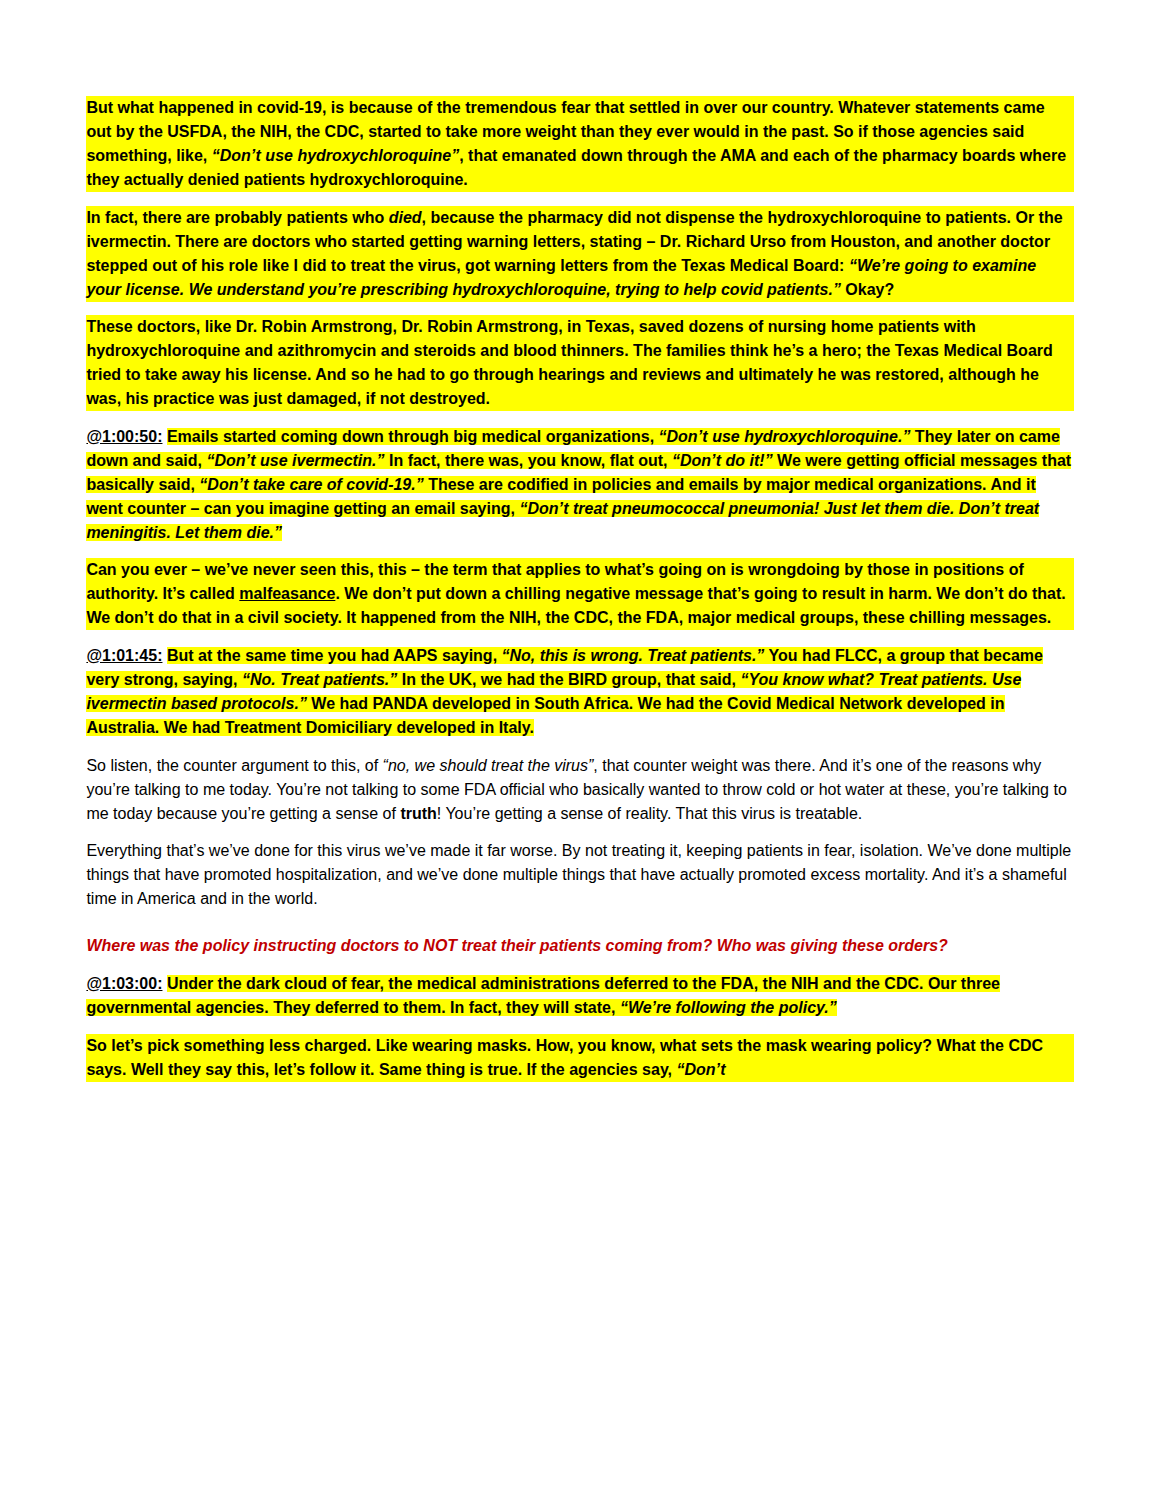But what happened in covid-19, is because of the tremendous fear that settled in over our country. Whatever statements came out by the USFDA, the NIH, the CDC, started to take more weight than they ever would in the past. So if those agencies said something, like, “Don’t use hydroxychloroquine”, that emanated down through the AMA and each of the pharmacy boards where they actually denied patients hydroxychloroquine.
In fact, there are probably patients who died, because the pharmacy did not dispense the hydroxychloroquine to patients. Or the ivermectin. There are doctors who started getting warning letters, stating – Dr. Richard Urso from Houston, and another doctor stepped out of his role like I did to treat the virus, got warning letters from the Texas Medical Board: “We’re going to examine your license. We understand you’re prescribing hydroxychloroquine, trying to help covid patients.” Okay?
These doctors, like Dr. Robin Armstrong, Dr. Robin Armstrong, in Texas, saved dozens of nursing home patients with hydroxychloroquine and azithromycin and steroids and blood thinners. The families think he’s a hero; the Texas Medical Board tried to take away his license. And so he had to go through hearings and reviews and ultimately he was restored, although he was, his practice was just damaged, if not destroyed.
@1:00:50: Emails started coming down through big medical organizations, “Don’t use hydroxychloroquine.” They later on came down and said, “Don’t use ivermectin.” In fact, there was, you know, flat out, “Don’t do it!” We were getting official messages that basically said, “Don’t take care of covid-19.” These are codified in policies and emails by major medical organizations. And it went counter – can you imagine getting an email saying, “Don’t treat pneumococcal pneumonia! Just let them die. Don’t treat meningitis. Let them die.”
Can you ever – we’ve never seen this, this – the term that applies to what’s going on is wrongdoing by those in positions of authority. It’s called malfeasance. We don’t put down a chilling negative message that’s going to result in harm. We don’t do that. We don’t do that in a civil society. It happened from the NIH, the CDC, the FDA, major medical groups, these chilling messages.
@1:01:45: But at the same time you had AAPS saying, “No, this is wrong. Treat patients.” You had FLCC, a group that became very strong, saying, “No. Treat patients.” In the UK, we had the BIRD group, that said, “You know what? Treat patients. Use ivermectin based protocols.” We had PANDA developed in South Africa. We had the Covid Medical Network developed in Australia. We had Treatment Domiciliary developed in Italy.
So listen, the counter argument to this, of “no, we should treat the virus”, that counter weight was there. And it’s one of the reasons why you’re talking to me today. You’re not talking to some FDA official who basically wanted to throw cold or hot water at these, you’re talking to me today because you’re getting a sense of truth! You’re getting a sense of reality. That this virus is treatable.
Everything that’s we’ve done for this virus we’ve made it far worse. By not treating it, keeping patients in fear, isolation. We’ve done multiple things that have promoted hospitalization, and we’ve done multiple things that have actually promoted excess mortality. And it’s a shameful time in America and in the world.
Where was the policy instructing doctors to NOT treat their patients coming from? Who was giving these orders?
@1:03:00: Under the dark cloud of fear, the medical administrations deferred to the FDA, the NIH and the CDC. Our three governmental agencies. They deferred to them. In fact, they will state, “We’re following the policy.”
So let’s pick something less charged. Like wearing masks. How, you know, what sets the mask wearing policy? What the CDC says. Well they say this, let’s follow it. Same thing is true. If the agencies say, “Don’t